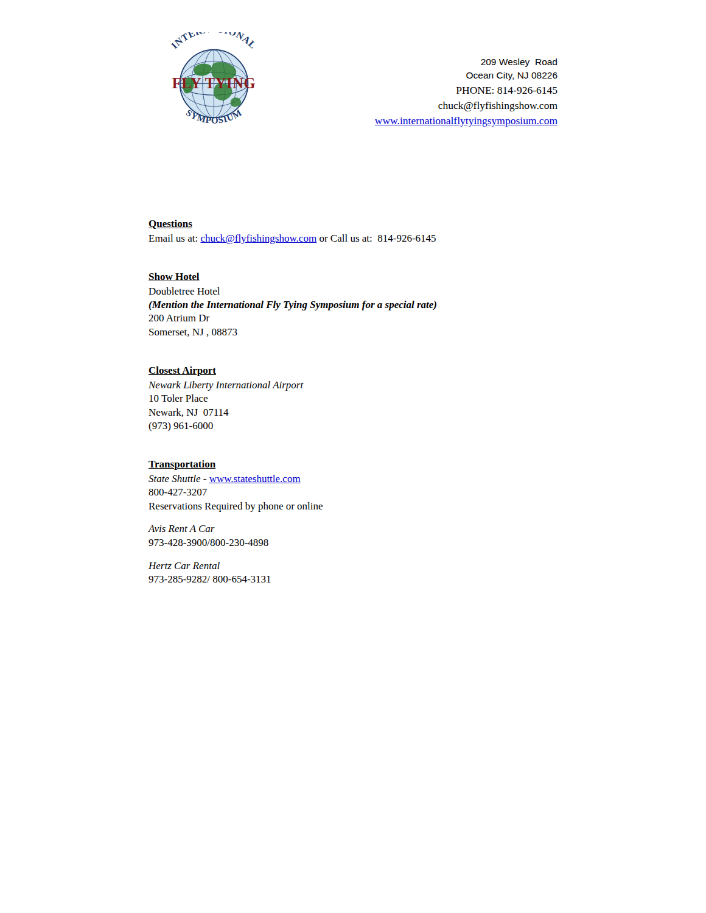INTERNATIONAL FLY TYING SYMPOSIUM
209 Wesley Road
Ocean City, NJ 08226
PHONE: 814-926-6145
chuck@flyfishingshow.com
www.internationalflytyingsymposium.com
Questions
Email us at: chuck@flyfishingshow.com or Call us at: 814-926-6145
Show Hotel
Doubletree Hotel
(Mention the International Fly Tying Symposium for a special rate)
200 Atrium Dr
Somerset, NJ , 08873
Closest Airport
Newark Liberty International Airport
10 Toler Place
Newark, NJ 07114
(973) 961-6000
Transportation
State Shuttle - www.stateshuttle.com
800-427-3207
Reservations Required by phone or online
Avis Rent A Car
973-428-3900/800-230-4898
Hertz Car Rental
973-285-9282/ 800-654-3131